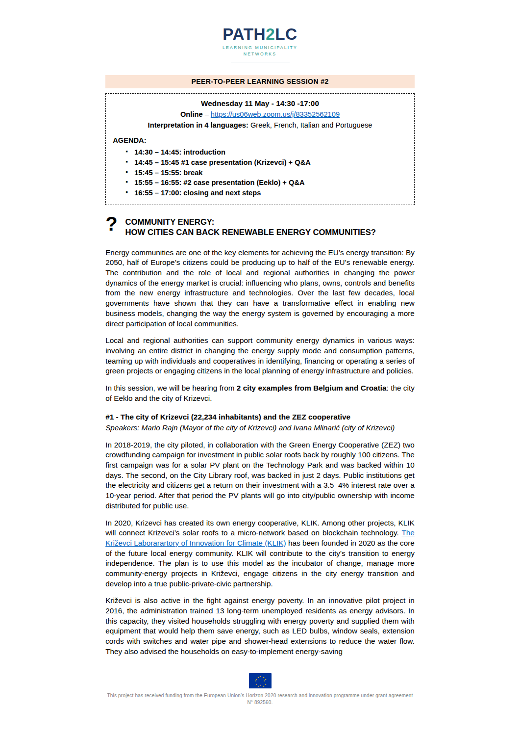PATH2 LC
LEARNING MUNICIPALITY
NETWORKS
PEER-TO-PEER LEARNING SESSION #2
Wednesday 11 May - 14:30 -17:00
Online – https://us06web.zoom.us/j/83352562109
Interpretation in 4 languages: Greek, French, Italian and Portuguese
AGENDA:
14:30 – 14:45: introduction
14:45 – 15:45 #1 case presentation (Krizevci) + Q&A
15:45 – 15:55: break
15:55 – 16:55: #2 case presentation (Eeklo) + Q&A
16:55 – 17:00: closing and next steps
?
COMMUNITY ENERGY:
HOW CITIES CAN BACK RENEWABLE ENERGY COMMUNITIES?
Energy communities are one of the key elements for achieving the EU’s energy transition: By 2050, half of Europe’s citizens could be producing up to half of the EU’s renewable energy. The contribution and the role of local and regional authorities in changing the power dynamics of the energy market is crucial: influencing who plans, owns, controls and benefits from the new energy infrastructure and technologies. Over the last few decades, local governments have shown that they can have a transformative effect in enabling new business models, changing the way the energy system is governed by encouraging a more direct participation of local communities.
Local and regional authorities can support community energy dynamics in various ways: involving an entire district in changing the energy supply mode and consumption patterns, teaming up with individuals and cooperatives in identifying, financing or operating a series of green projects or engaging citizens in the local planning of energy infrastructure and policies.
In this session, we will be hearing from 2 city examples from Belgium and Croatia: the city of Eeklo and the city of Krizevci.
#1 - The city of Krizevci (22,234 inhabitants) and the ZEZ cooperative
Speakers: Mario Rajn (Mayor of the city of Krizevci) and Ivana Mlinarić (city of Krizevci)
In 2018-2019, the city piloted, in collaboration with the Green Energy Cooperative (ZEZ) two crowdfunding campaign for investment in public solar roofs back by roughly 100 citizens. The first campaign was for a solar PV plant on the Technology Park and was backed within 10 days. The second, on the City Library roof, was backed in just 2 days. Public institutions get the electricity and citizens get a return on their investment with a 3.5–4% interest rate over a 10-year period. After that period the PV plants will go into city/public ownership with income distributed for public use.
In 2020, Krizevci has created its own energy cooperative, KLIK. Among other projects, KLIK will connect Krizevci’s solar roofs to a micro-network based on blockchain technology. The Križevci Laborarartory of Innovation for Climate (KLIK) has been founded in 2020 as the core of the future local energy community. KLIK will contribute to the city’s transition to energy independence. The plan is to use this model as the incubator of change, manage more community-energy projects in Križevci, engage citizens in the city energy transition and develop into a true public-private-civic partnership.
Križevci is also active in the fight against energy poverty. In an innovative pilot project in 2016, the administration trained 13 long-term unemployed residents as energy advisors. In this capacity, they visited households struggling with energy poverty and supplied them with equipment that would help them save energy, such as LED bulbs, window seals, extension cords with switches and water pipe and shower-head extensions to reduce the water flow. They also advised the households on easy-to-implement energy-saving
★ ★ ★ ★ ★ ★ ★ ★ ★ ★ ★ ★
This project has received funding from the European Union’s Horizon 2020 research and innovation programme under grant agreement N° 892560.